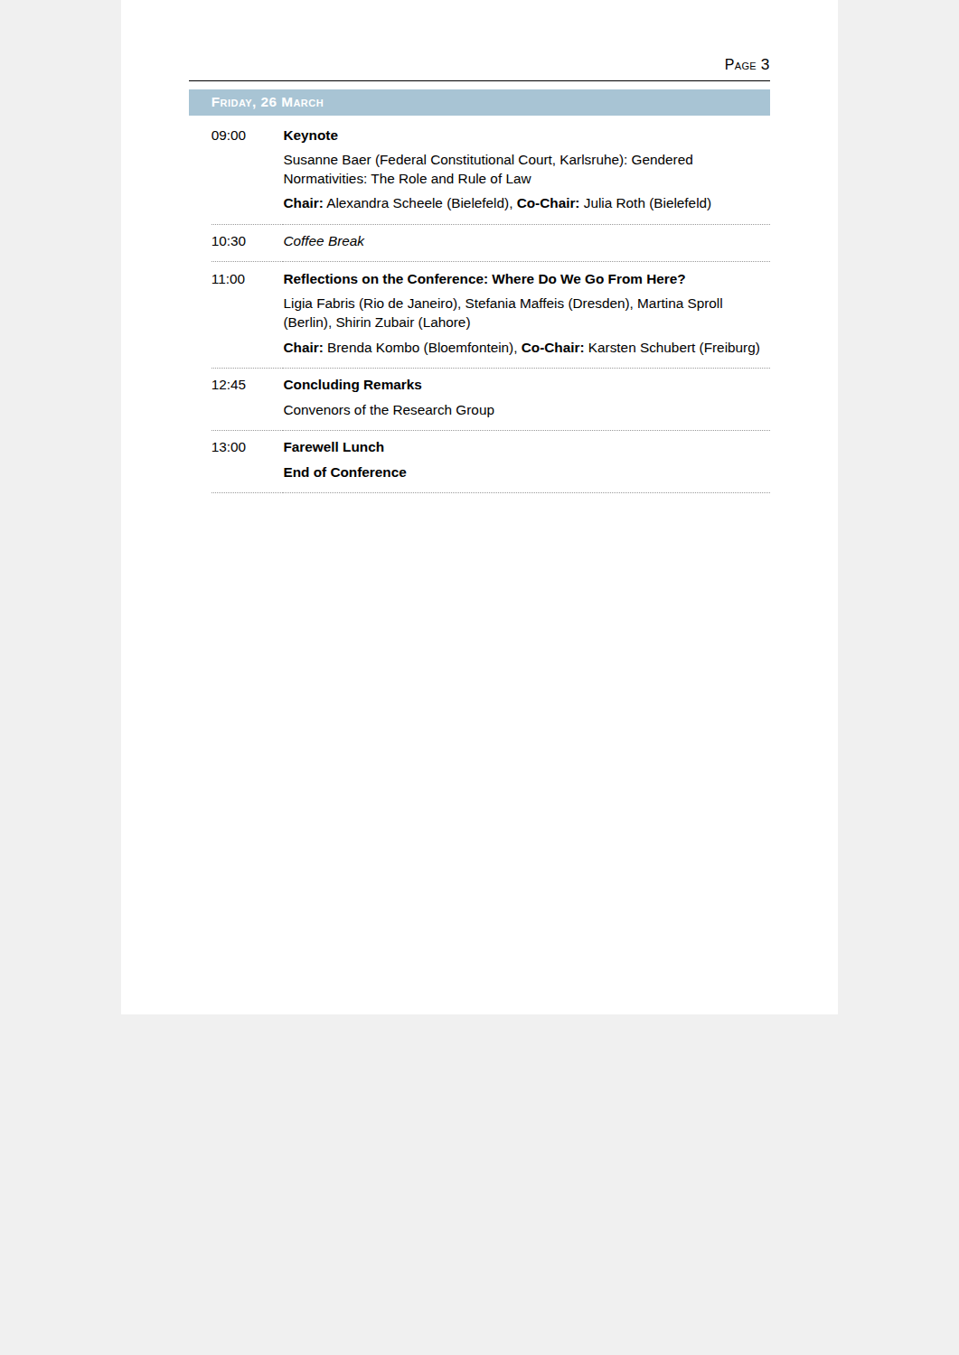Page 3
Friday, 26 March
| 09:00 | Keynote Susanne Baer (Federal Constitutional Court, Karlsruhe): Gendered Normativities: The Role and Rule of Law Chair: Alexandra Scheele (Bielefeld), Co-Chair: Julia Roth (Bielefeld) |
| 10:30 | Coffee Break |
| 11:00 | Reflections on the Conference: Where Do We Go From Here? Ligia Fabris (Rio de Janeiro), Stefania Maffeis (Dresden), Martina Sproll (Berlin), Shirin Zubair (Lahore) Chair: Brenda Kombo (Bloemfontein), Co-Chair: Karsten Schubert (Freiburg) |
| 12:45 | Concluding Remarks Convenors of the Research Group |
| 13:00 | Farewell Lunch End of Conference |